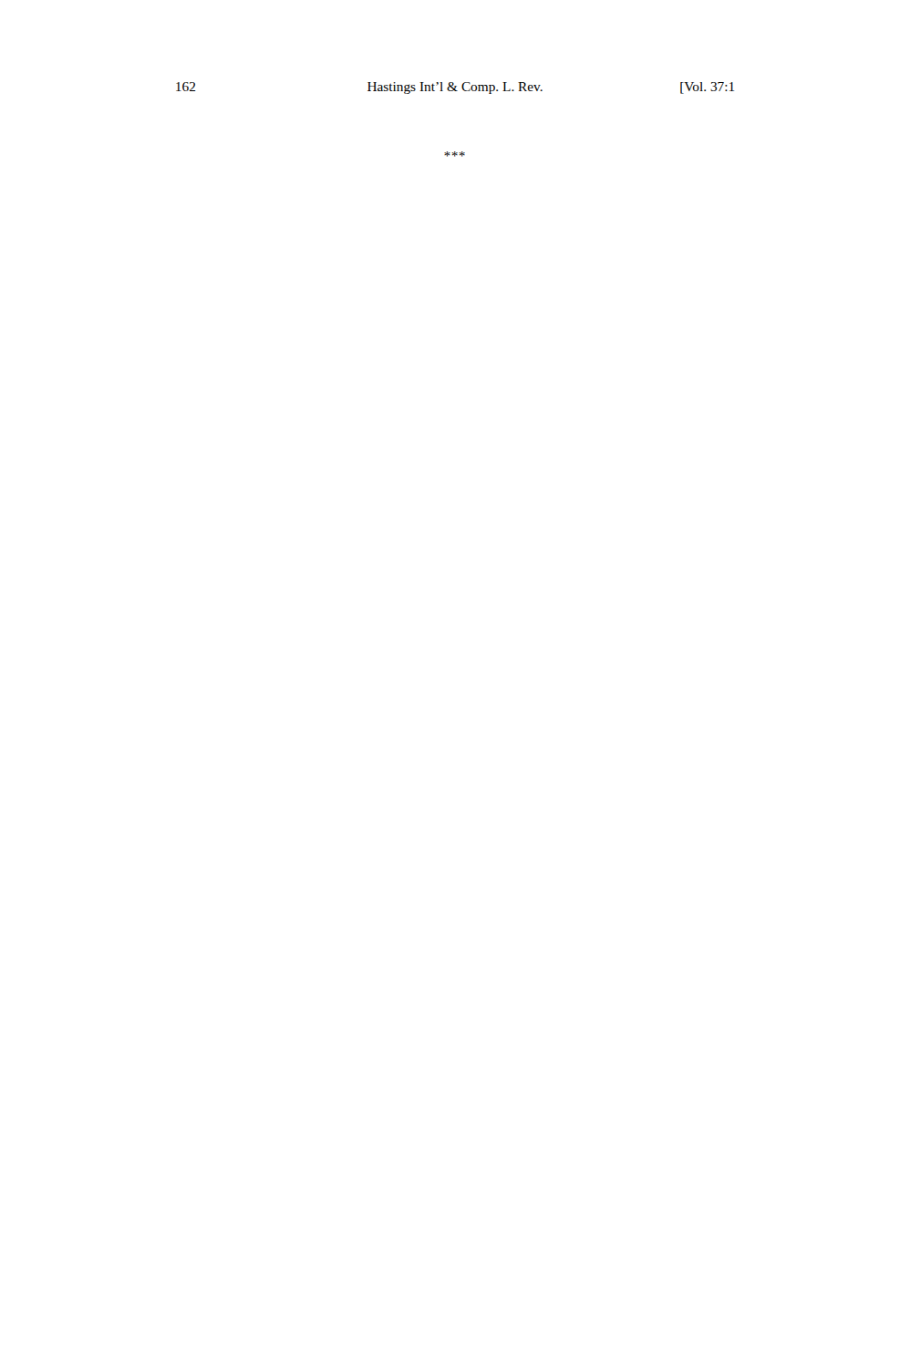162 Hastings Int’l & Comp. L. Rev. [Vol. 37:1
***